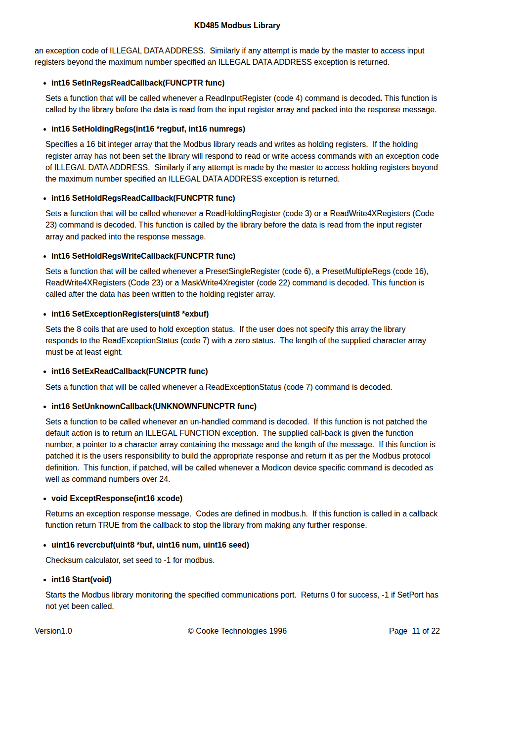KD485 Modbus Library
an exception code of ILLEGAL DATA ADDRESS. Similarly if any attempt is made by the master to access input registers beyond the maximum number specified an ILLEGAL DATA ADDRESS exception is returned.
int16 SetInRegsReadCallback(FUNCPTR func)
Sets a function that will be called whenever a ReadInputRegister (code 4) command is decoded. This function is called by the library before the data is read from the input register array and packed into the response message.
int16 SetHoldingRegs(int16 *regbuf, int16 numregs)
Specifies a 16 bit integer array that the Modbus library reads and writes as holding registers. If the holding register array has not been set the library will respond to read or write access commands with an exception code of ILLEGAL DATA ADDRESS. Similarly if any attempt is made by the master to access holding registers beyond the maximum number specified an ILLEGAL DATA ADDRESS exception is returned.
int16 SetHoldRegsReadCallback(FUNCPTR func)
Sets a function that will be called whenever a ReadHoldingRegister (code 3) or a ReadWrite4XRegisters (Code 23) command is decoded. This function is called by the library before the data is read from the input register array and packed into the response message.
int16 SetHoldRegsWriteCallback(FUNCPTR func)
Sets a function that will be called whenever a PresetSingleRegister (code 6), a PresetMultipleRegs (code 16), ReadWrite4XRegisters (Code 23) or a MaskWrite4Xregister (code 22) command is decoded. This function is called after the data has been written to the holding register array.
int16 SetExceptionRegisters(uint8 *exbuf)
Sets the 8 coils that are used to hold exception status. If the user does not specify this array the library responds to the ReadExceptionStatus (code 7) with a zero status. The length of the supplied character array must be at least eight.
int16 SetExReadCallback(FUNCPTR func)
Sets a function that will be called whenever a ReadExceptionStatus (code 7) command is decoded.
int16 SetUnknownCallback(UNKNOWNFUNCPTR func)
Sets a function to be called whenever an un-handled command is decoded. If this function is not patched the default action is to return an ILLEGAL FUNCTION exception. The supplied call-back is given the function number, a pointer to a character array containing the message and the length of the message. If this function is patched it is the users responsibility to build the appropriate response and return it as per the Modbus protocol definition. This function, if patched, will be called whenever a Modicon device specific command is decoded as well as command numbers over 24.
void ExceptResponse(int16 xcode)
Returns an exception response message. Codes are defined in modbus.h. If this function is called in a callback function return TRUE from the callback to stop the library from making any further response.
uint16 revcrcbuf(uint8 *buf, uint16 num, uint16 seed)
Checksum calculator, set seed to -1 for modbus.
int16 Start(void)
Starts the Modbus library monitoring the specified communications port. Returns 0 for success, -1 if SetPort has not yet been called.
Version1.0
© Cooke Technologies 1996
Page 11 of 22